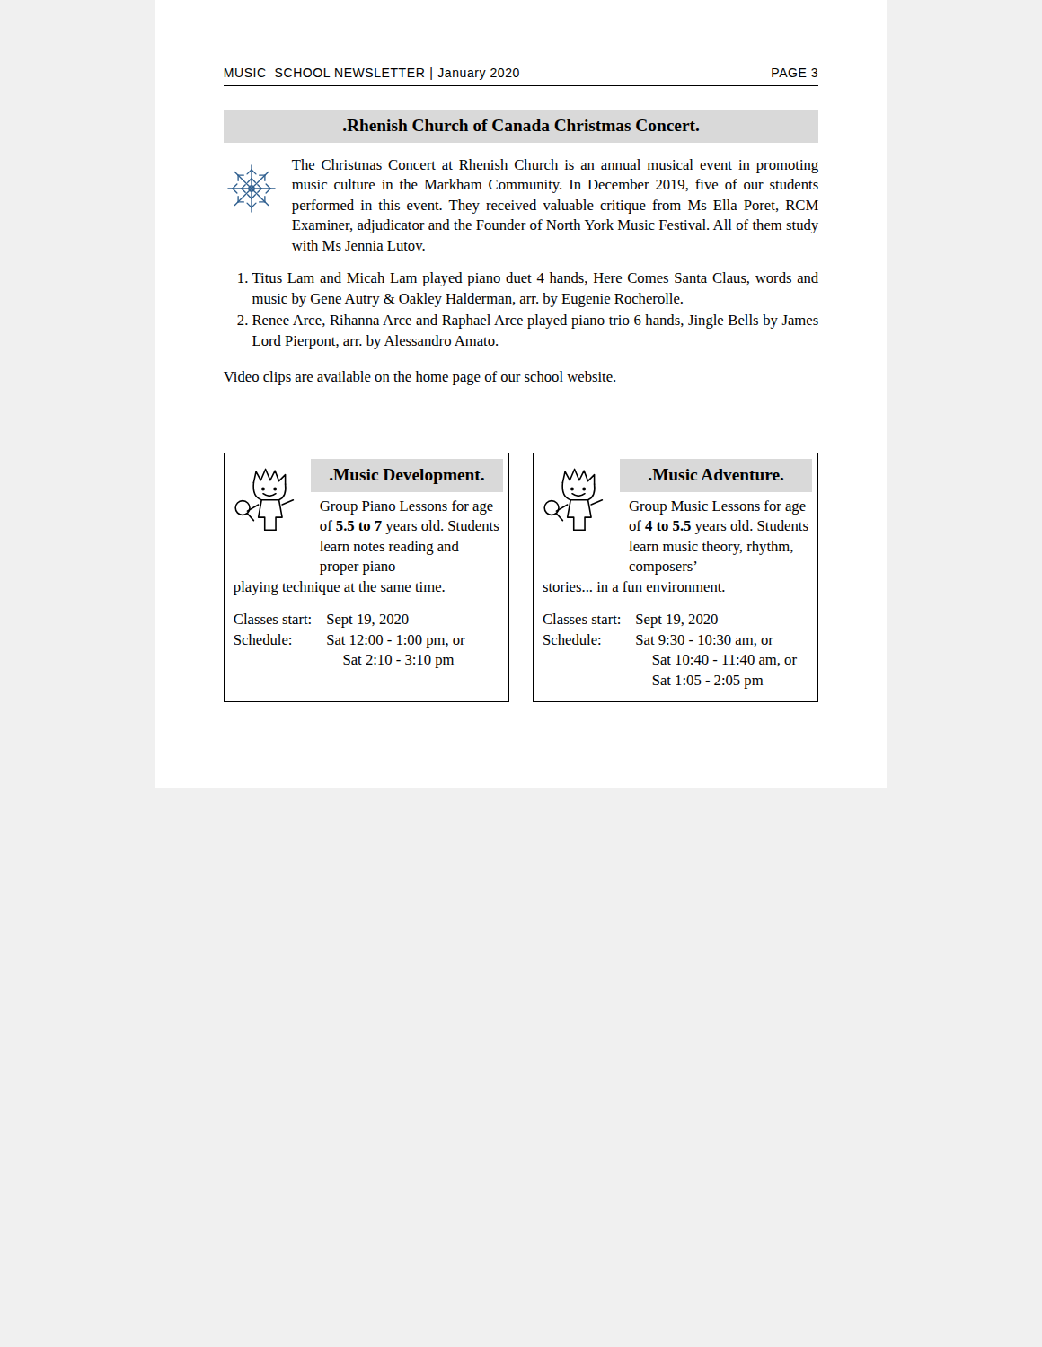MUSIC SCHOOL NEWSLETTER|January 2020
PAGE 3
.Rhenish Church of Canada Christmas Concert.
The Christmas Concert at Rhenish Church is an annual musical event in promoting music culture in the Markham Community. In December 2019, five of our students performed in this event. They received valuable critique from Ms Ella Poret, RCM Examiner, adjudicator and the Founder of North York Music Festival. All of them study with Ms Jennia Lutov.
Titus Lam and Micah Lam played piano duet 4 hands, Here Comes Santa Claus, words and music by Gene Autry & Oakley Halderman, arr. by Eugenie Rocherolle.
Renee Arce, Rihanna Arce and Raphael Arce played piano trio 6 hands, Jingle Bells by James Lord Pierpont, arr. by Alessandro Amato.
Video clips are available on the home page of our school website.
.Music Development.
Group Piano Lessons for age of 5.5 to 7 years old. Students learn notes reading and proper piano
playing technique at the same time.
Classes start:
Sept 19, 2020
Schedule:
Sat 12:00 - 1:00 pm, or
Sat 2:10 - 3:10 pm
.Music Adventure.
Group Music Lessons for age of 4 to 5.5 years old. Students learn music theory, rhythm, composers’
stories... in a fun environment.
Classes start:
Sept 19, 2020
Schedule:
Sat 9:30 - 10:30 am, or
Sat 10:40 - 11:40 am, or
Sat 1:05 - 2:05 pm